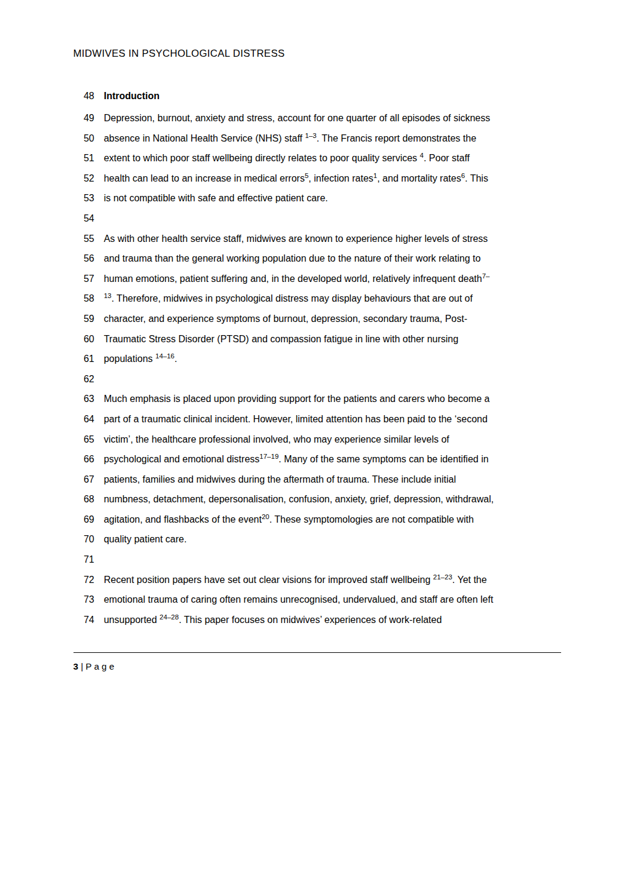MIDWIVES IN PSYCHOLOGICAL DISTRESS
Introduction
Depression, burnout, anxiety and stress, account for one quarter of all episodes of sickness
absence in National Health Service (NHS) staff 1–3. The Francis report demonstrates the
extent to which poor staff wellbeing directly relates to poor quality services 4. Poor staff
health can lead to an increase in medical errors5, infection rates1, and mortality rates6. This
is not compatible with safe and effective patient care.
As with other health service staff, midwives are known to experience higher levels of stress
and trauma than the general working population due to the nature of their work relating to
human emotions, patient suffering and, in the developed world, relatively infrequent death7–
13. Therefore, midwives in psychological distress may display behaviours that are out of
character, and experience symptoms of burnout, depression, secondary trauma, Post-
Traumatic Stress Disorder (PTSD) and compassion fatigue in line with other nursing
populations 14–16.
Much emphasis is placed upon providing support for the patients and carers who become a
part of a traumatic clinical incident. However, limited attention has been paid to the ‘second
victim’, the healthcare professional involved, who may experience similar levels of
psychological and emotional distress17–19. Many of the same symptoms can be identified in
patients, families and midwives during the aftermath of trauma. These include initial
numbness, detachment, depersonalisation, confusion, anxiety, grief, depression, withdrawal,
agitation, and flashbacks of the event20. These symptomologies are not compatible with
quality patient care.
Recent position papers have set out clear visions for improved staff wellbeing 21–23. Yet the
emotional trauma of caring often remains unrecognised, undervalued, and staff are often left
unsupported 24–28. This paper focuses on midwives’ experiences of work-related
3 | P a g e